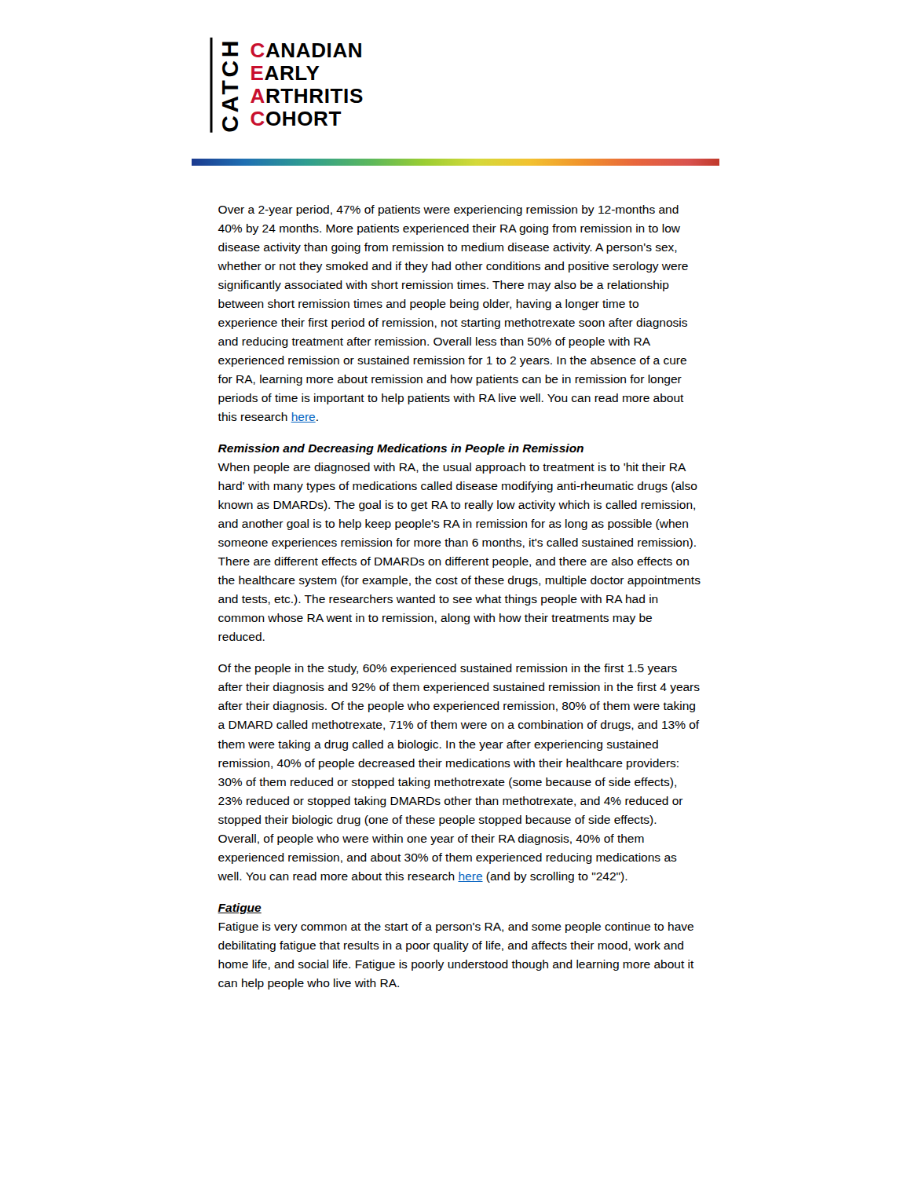CATCH
CANADIAN EARLY ARTHRITIS COHORT
Over a 2-year period, 47% of patients were experiencing remission by 12-months and 40% by 24 months. More patients experienced their RA going from remission in to low disease activity than going from remission to medium disease activity. A person's sex, whether or not they smoked and if they had other conditions and positive serology were significantly associated with short remission times. There may also be a relationship between short remission times and people being older, having a longer time to experience their first period of remission, not starting methotrexate soon after diagnosis and reducing treatment after remission. Overall less than 50% of people with RA experienced remission or sustained remission for 1 to 2 years. In the absence of a cure for RA, learning more about remission and how patients can be in remission for longer periods of time is important to help patients with RA live well. You can read more about this research here.
Remission and Decreasing Medications in People in Remission
When people are diagnosed with RA, the usual approach to treatment is to 'hit their RA hard' with many types of medications called disease modifying anti-rheumatic drugs (also known as DMARDs). The goal is to get RA to really low activity which is called remission, and another goal is to help keep people's RA in remission for as long as possible (when someone experiences remission for more than 6 months, it's called sustained remission). There are different effects of DMARDs on different people, and there are also effects on the healthcare system (for example, the cost of these drugs, multiple doctor appointments and tests, etc.). The researchers wanted to see what things people with RA had in common whose RA went in to remission, along with how their treatments may be reduced.
Of the people in the study, 60% experienced sustained remission in the first 1.5 years after their diagnosis and 92% of them experienced sustained remission in the first 4 years after their diagnosis. Of the people who experienced remission, 80% of them were taking a DMARD called methotrexate, 71% of them were on a combination of drugs, and 13% of them were taking a drug called a biologic. In the year after experiencing sustained remission, 40% of people decreased their medications with their healthcare providers: 30% of them reduced or stopped taking methotrexate (some because of side effects), 23% reduced or stopped taking DMARDs other than methotrexate, and 4% reduced or stopped their biologic drug (one of these people stopped because of side effects). Overall, of people who were within one year of their RA diagnosis, 40% of them experienced remission, and about 30% of them experienced reducing medications as well. You can read more about this research here (and by scrolling to "242").
Fatigue
Fatigue is very common at the start of a person's RA, and some people continue to have debilitating fatigue that results in a poor quality of life, and affects their mood, work and home life, and social life. Fatigue is poorly understood though and learning more about it can help people who live with RA.